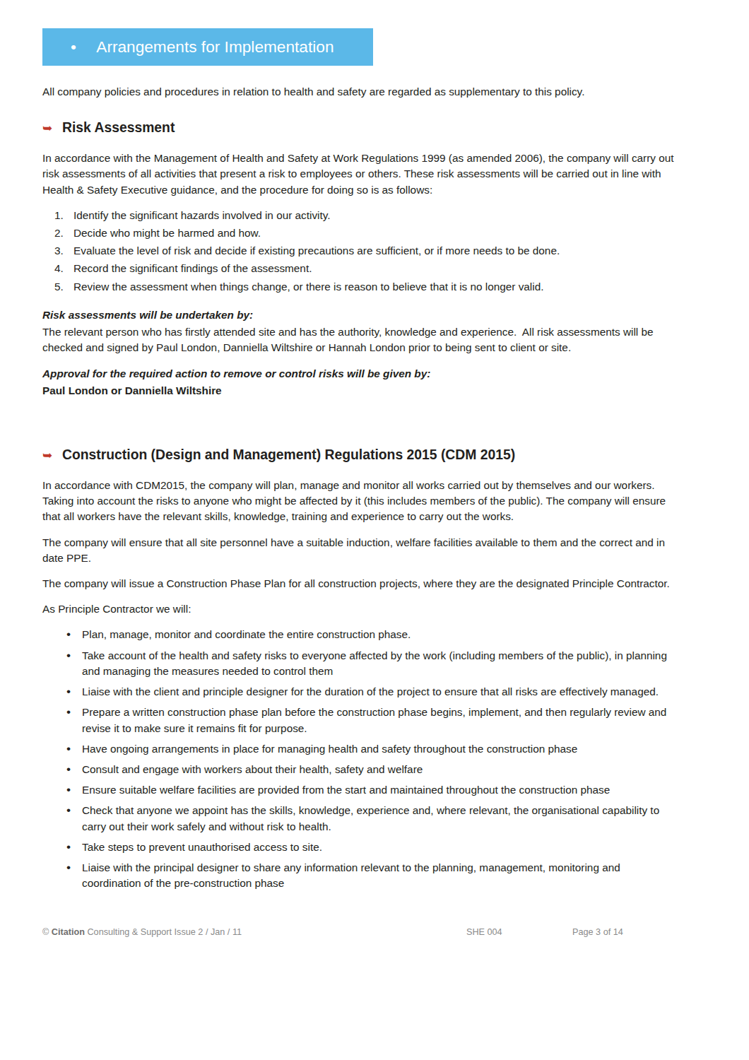•Arrangements for Implementation
All company policies and procedures in relation to health and safety are regarded as supplementary to this policy.
➥Risk Assessment
In accordance with the Management of Health and Safety at Work Regulations 1999 (as amended 2006), the company will carry out risk assessments of all activities that present a risk to employees or others. These risk assessments will be carried out in line with Health & Safety Executive guidance, and the procedure for doing so is as follows:
Identify the significant hazards involved in our activity.
Decide who might be harmed and how.
Evaluate the level of risk and decide if existing precautions are sufficient, or if more needs to be done.
Record the significant findings of the assessment.
Review the assessment when things change, or there is reason to believe that it is no longer valid.
Risk assessments will be undertaken by:
The relevant person who has firstly attended site and has the authority, knowledge and experience. All risk assessments will be checked and signed by Paul London, Danniella Wiltshire or Hannah London prior to being sent to client or site.
Approval for the required action to remove or control risks will be given by:
Paul London or Danniella Wiltshire
➥Construction (Design and Management) Regulations 2015 (CDM 2015)
In accordance with CDM2015, the company will plan, manage and monitor all works carried out by themselves and our workers. Taking into account the risks to anyone who might be affected by it (this includes members of the public). The company will ensure that all workers have the relevant skills, knowledge, training and experience to carry out the works.
The company will ensure that all site personnel have a suitable induction, welfare facilities available to them and the correct and in date PPE.
The company will issue a Construction Phase Plan for all construction projects, where they are the designated Principle Contractor.
As Principle Contractor we will:
Plan, manage, monitor and coordinate the entire construction phase.
Take account of the health and safety risks to everyone affected by the work (including members of the public), in planning and managing the measures needed to control them
Liaise with the client and principle designer for the duration of the project to ensure that all risks are effectively managed.
Prepare a written construction phase plan before the construction phase begins, implement, and then regularly review and revise it to make sure it remains fit for purpose.
Have ongoing arrangements in place for managing health and safety throughout the construction phase
Consult and engage with workers about their health, safety and welfare
Ensure suitable welfare facilities are provided from the start and maintained throughout the construction phase
Check that anyone we appoint has the skills, knowledge, experience and, where relevant, the organisational capability to carry out their work safely and without risk to health.
Take steps to prevent unauthorised access to site.
Liaise with the principal designer to share any information relevant to the planning, management, monitoring and coordination of the pre-construction phase
© Citation Consulting & Support Issue 2 / Jan / 11
SHE 004
Page 3 of 14